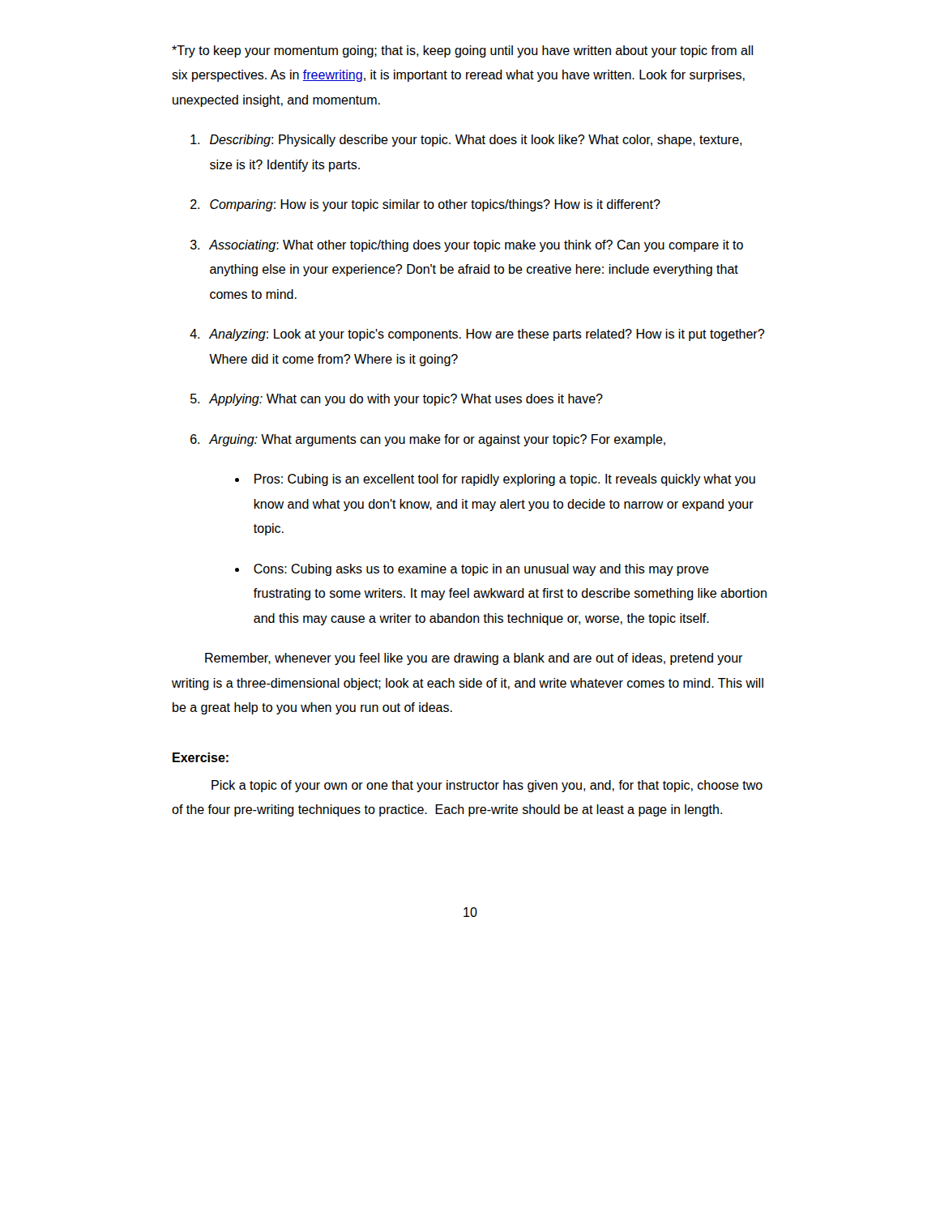*Try to keep your momentum going; that is, keep going until you have written about your topic from all six perspectives. As in freewriting, it is important to reread what you have written. Look for surprises, unexpected insight, and momentum.
Describing: Physically describe your topic. What does it look like? What color, shape, texture, size is it? Identify its parts.
Comparing: How is your topic similar to other topics/things? How is it different?
Associating: What other topic/thing does your topic make you think of? Can you compare it to anything else in your experience? Don't be afraid to be creative here: include everything that comes to mind.
Analyzing: Look at your topic's components. How are these parts related? How is it put together? Where did it come from? Where is it going?
Applying: What can you do with your topic? What uses does it have?
Arguing: What arguments can you make for or against your topic? For example,
Pros: Cubing is an excellent tool for rapidly exploring a topic. It reveals quickly what you know and what you don't know, and it may alert you to decide to narrow or expand your topic.
Cons: Cubing asks us to examine a topic in an unusual way and this may prove frustrating to some writers. It may feel awkward at first to describe something like abortion and this may cause a writer to abandon this technique or, worse, the topic itself.
Remember, whenever you feel like you are drawing a blank and are out of ideas, pretend your writing is a three-dimensional object; look at each side of it, and write whatever comes to mind. This will be a great help to you when you run out of ideas.
Exercise:
Pick a topic of your own or one that your instructor has given you, and, for that topic, choose two of the four pre-writing techniques to practice. Each pre-write should be at least a page in length.
10